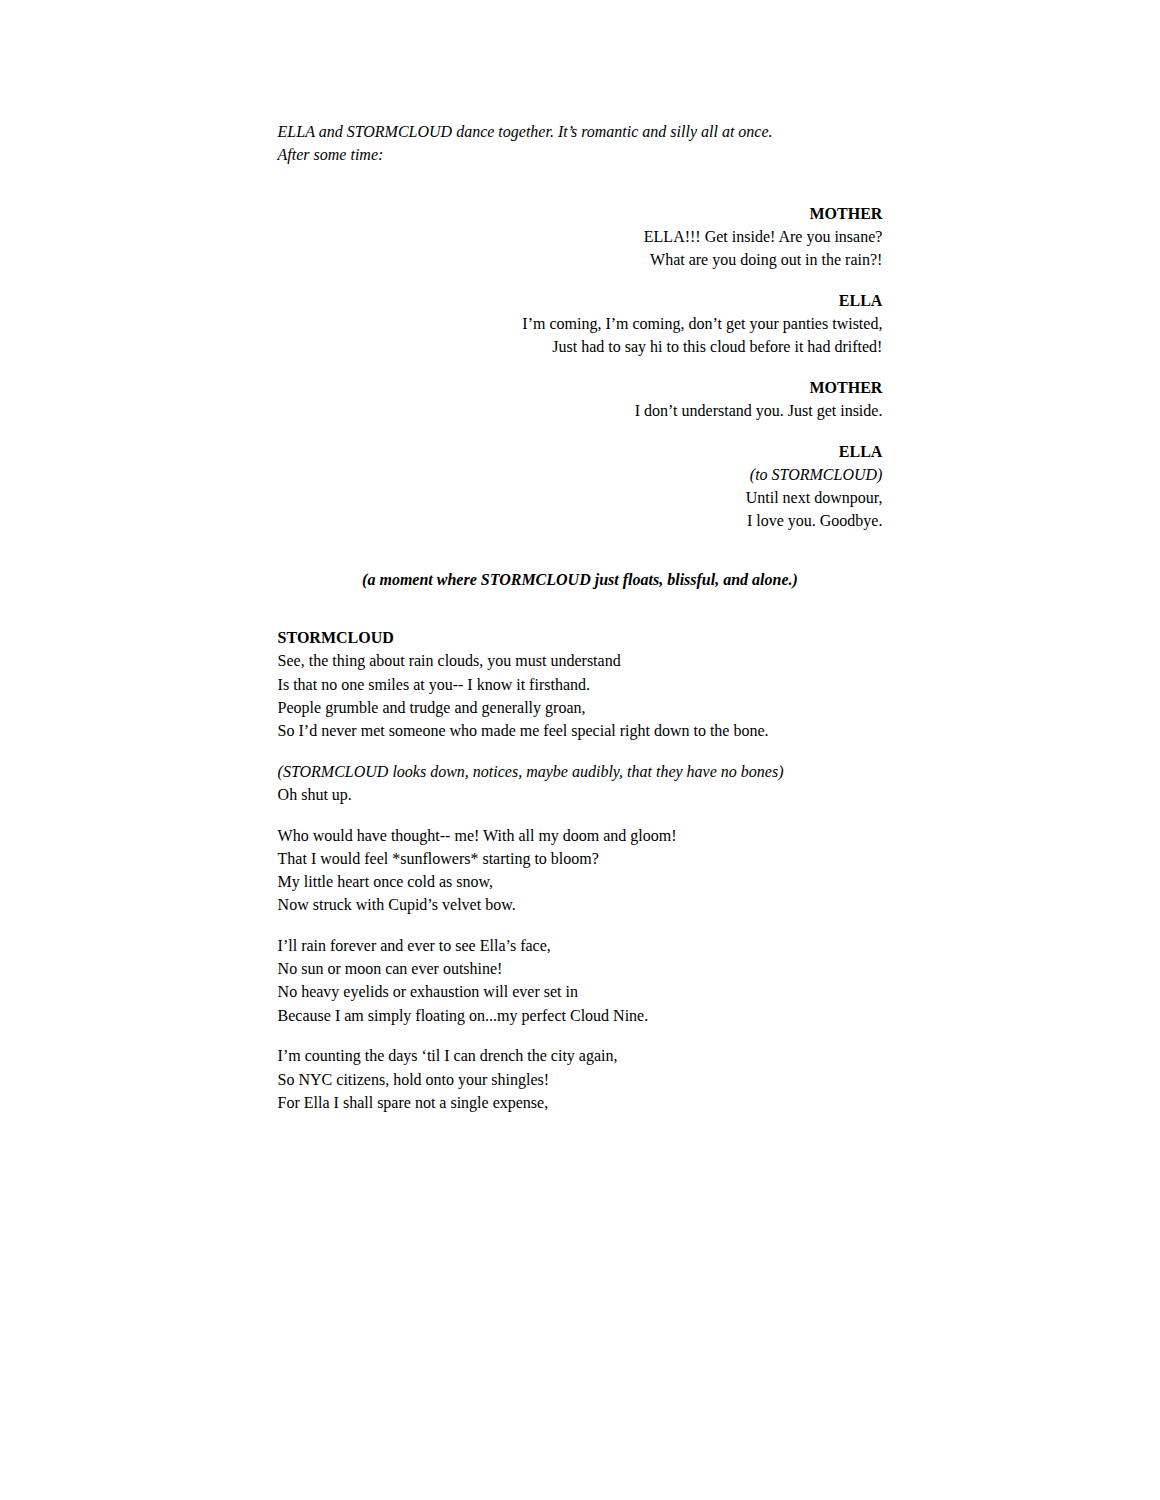ELLA and STORMCLOUD dance together. It’s romantic and silly all at once.
After some time:
MOTHER
ELLA!!! Get inside! Are you insane?
What are you doing out in the rain?!
ELLA
I’m coming, I’m coming, don’t get your panties twisted,
Just had to say hi to this cloud before it had drifted!
MOTHER
I don’t understand you. Just get inside.
ELLA
(to STORMCLOUD)
Until next downpour,
I love you. Goodbye.
(a moment where STORMCLOUD just floats, blissful, and alone.)
STORMCLOUD
See, the thing about rain clouds, you must understand
Is that no one smiles at you-- I know it firsthand.
People grumble and trudge and generally groan,
So I’d never met someone who made me feel special right down to the bone.
(STORMCLOUD looks down, notices, maybe audibly, that they have no bones)
Oh shut up.
Who would have thought-- me! With all my doom and gloom!
That I would feel *sunflowers* starting to bloom?
My little heart once cold as snow,
Now struck with Cupid’s velvet bow.
I’ll rain forever and ever to see Ella’s face,
No sun or moon can ever outshine!
No heavy eyelids or exhaustion will ever set in
Because I am simply floating on...my perfect Cloud Nine.
I’m counting the days ‘til I can drench the city again,
So NYC citizens, hold onto your shingles!
For Ella I shall spare not a single expense,